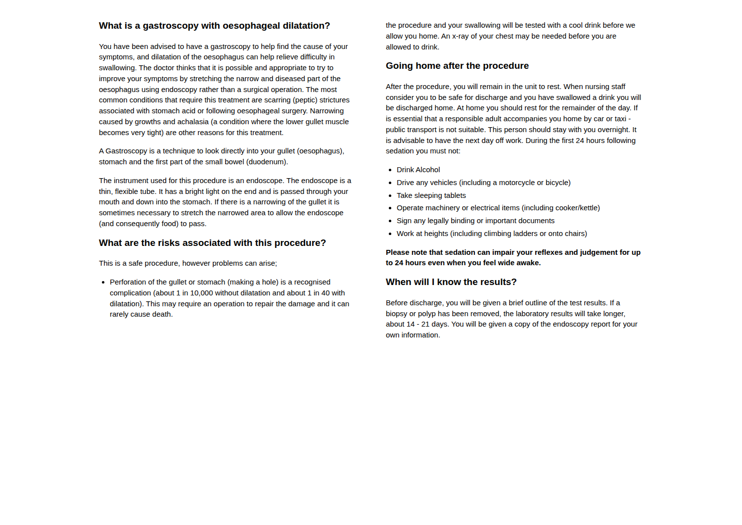What is a gastroscopy with oesophageal dilatation?
You have been advised to have a gastroscopy to help find the cause of your symptoms, and dilatation of the oesophagus can help relieve difficulty in swallowing. The doctor thinks that it is possible and appropriate to try to improve your symptoms by stretching the narrow and diseased part of the oesophagus using endoscopy rather than a surgical operation. The most common conditions that require this treatment are scarring (peptic) strictures associated with stomach acid or following oesophageal surgery. Narrowing caused by growths and achalasia (a condition where the lower gullet muscle becomes very tight) are other reasons for this treatment.
A Gastroscopy is a technique to look directly into your gullet (oesophagus), stomach and the first part of the small bowel (duodenum).
The instrument used for this procedure is an endoscope. The endoscope is a thin, flexible tube. It has a bright light on the end and is passed through your mouth and down into the stomach. If there is a narrowing of the gullet it is sometimes necessary to stretch the narrowed area to allow the endoscope (and consequently food) to pass.
What are the risks associated with this procedure?
This is a safe procedure, however problems can arise;
Perforation of the gullet or stomach (making a hole) is a recognised complication (about 1 in 10,000 without dilatation and about 1 in 40 with dilatation). This may require an operation to repair the damage and it can rarely cause death.
the procedure and your swallowing will be tested with a cool drink before we allow you home. An x-ray of your chest may be needed before you are allowed to drink.
Going home after the procedure
After the procedure, you will remain in the unit to rest. When nursing staff consider you to be safe for discharge and you have swallowed a drink you will be discharged home. At home you should rest for the remainder of the day. If is essential that a responsible adult accompanies you home by car or taxi - public transport is not suitable. This person should stay with you overnight. It is advisable to have the next day off work. During the first 24 hours following sedation you must not:
Drink Alcohol
Drive any vehicles (including a motorcycle or bicycle)
Take sleeping tablets
Operate machinery or electrical items (including cooker/kettle)
Sign any legally binding or important documents
Work at heights (including climbing ladders or onto chairs)
Please note that sedation can impair your reflexes and judgement for up to 24 hours even when you feel wide awake.
When will I know the results?
Before discharge, you will be given a brief outline of the test results. If a biopsy or polyp has been removed, the laboratory results will take longer, about 14 - 21 days. You will be given a copy of the endoscopy report for your own information.